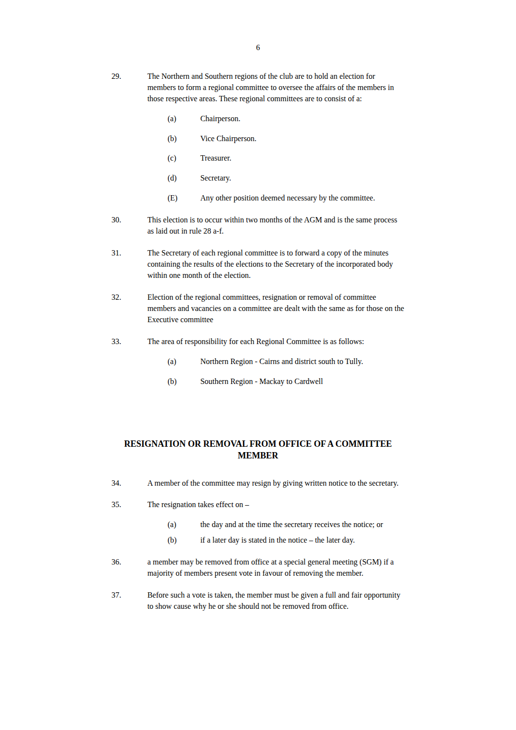6
29. The Northern and Southern regions of the club are to hold an election for members to form a regional committee to oversee the affairs of the members in those respective areas. These regional committees are to consist of a:
(a) Chairperson.
(b) Vice Chairperson.
(c) Treasurer.
(d) Secretary.
(E) Any other position deemed necessary by the committee.
30. This election is to occur within two months of the AGM and is the same process as laid out in rule 28 a-f.
31. The Secretary of each regional committee is to forward a copy of the minutes containing the results of the elections to the Secretary of the incorporated body within one month of the election.
32. Election of the regional committees, resignation or removal of committee members and vacancies on a committee are dealt with the same as for those on the Executive committee
33. The area of responsibility for each Regional Committee is as follows:
(a) Northern Region - Cairns and district south to Tully.
(b) Southern Region - Mackay to Cardwell
Resignation or Removal from Office of a Committee Member
34. A member of the committee may resign by giving written notice to the secretary.
35. The resignation takes effect on –
(a) the day and at the time the secretary receives the notice; or
(b) if a later day is stated in the notice – the later day.
36. a member may be removed from office at a special general meeting (SGM) if a majority of members present vote in favour of removing the member.
37. Before such a vote is taken, the member must be given a full and fair opportunity to show cause why he or she should not be removed from office.